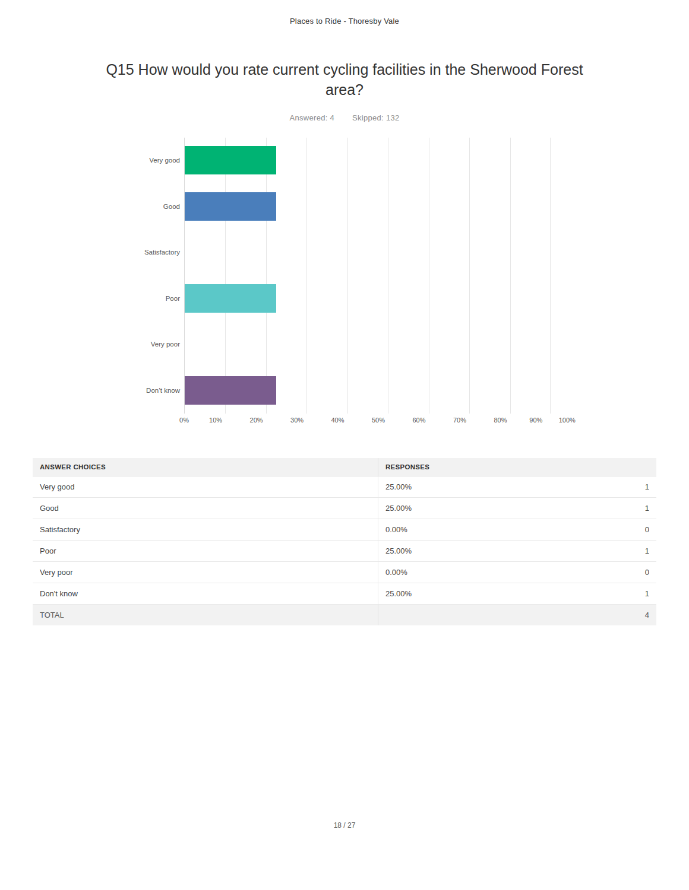Places to Ride - Thoresby Vale
Q15 How would you rate current cycling facilities in the Sherwood Forest
area?
Answered: 4 Skipped: 132
Very good
Good
Satisfactory
Poor
Very poor
Don’t know
0% 10% 20% 30% 40% 50% 60% 70% 80% 90% 100%
| ANSWER CHOICES | RESPONSES |
| --- | --- |
| Very good | 25.00% | 1 |
| Good | 25.00% | 1 |
| Satisfactory | 0.00% | 0 |
| Poor | 25.00% | 1 |
| Very poor | 0.00% | 0 |
| Don't know | 25.00% | 1 |
| TOTAL | | 4 |
18 / 27